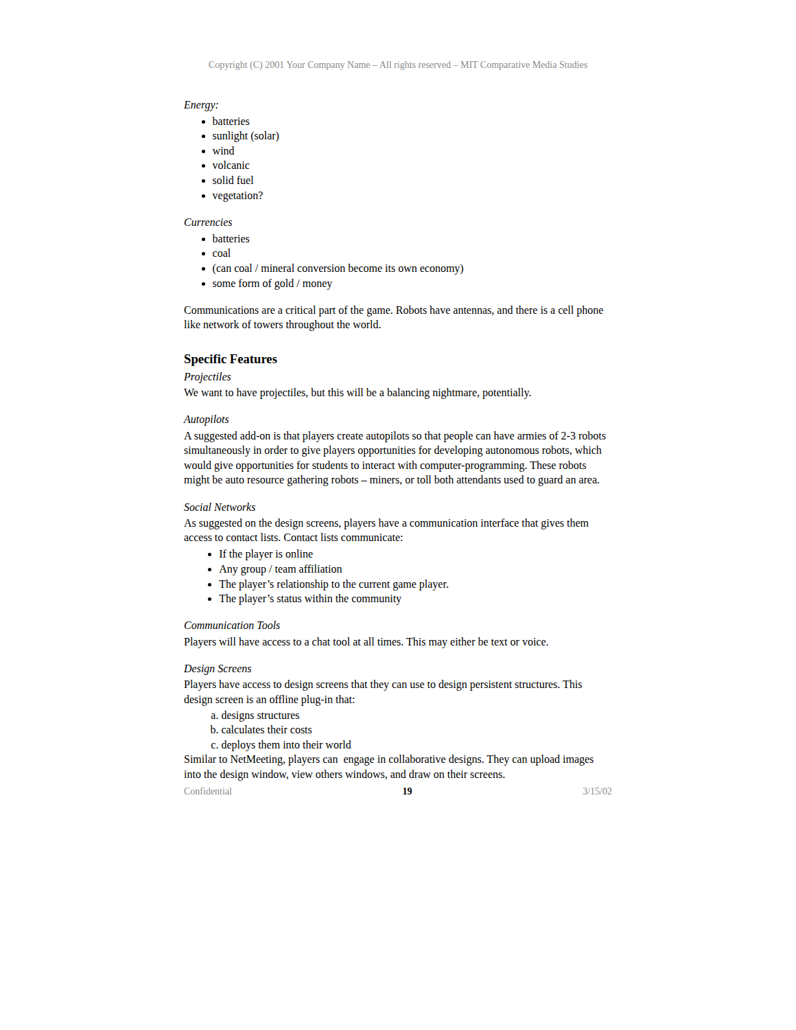Copyright (C) 2001 Your Company Name – All rights reserved – MIT Comparative Media Studies
Energy:
batteries
sunlight (solar)
wind
volcanic
solid fuel
vegetation?
Currencies
batteries
coal
(can coal / mineral conversion become its own economy)
some form of gold / money
Communications are a critical part of the game. Robots have antennas, and there is a cell phone like network of towers throughout the world.
Specific Features
Projectiles
We want to have projectiles, but this will be a balancing nightmare, potentially.
Autopilots
A suggested add-on is that players create autopilots so that people can have armies of 2-3 robots simultaneously in order to give players opportunities for developing autonomous robots, which would give opportunities for students to interact with computer-programming. These robots might be auto resource gathering robots – miners, or toll both attendants used to guard an area.
Social Networks
As suggested on the design screens, players have a communication interface that gives them access to contact lists. Contact lists communicate:
If the player is online
Any group / team affiliation
The player’s relationship to the current game player.
The player’s status within the community
Communication Tools
Players will have access to a chat tool at all times. This may either be text or voice.
Design Screens
Players have access to design screens that they can use to design persistent structures. This design screen is an offline plug-in that:
designs structures
calculates their costs
deploys them into their world
Similar to NetMeeting, players can engage in collaborative designs. They can upload images into the design window, view others windows, and draw on their screens.
Confidential 3/15/02
19